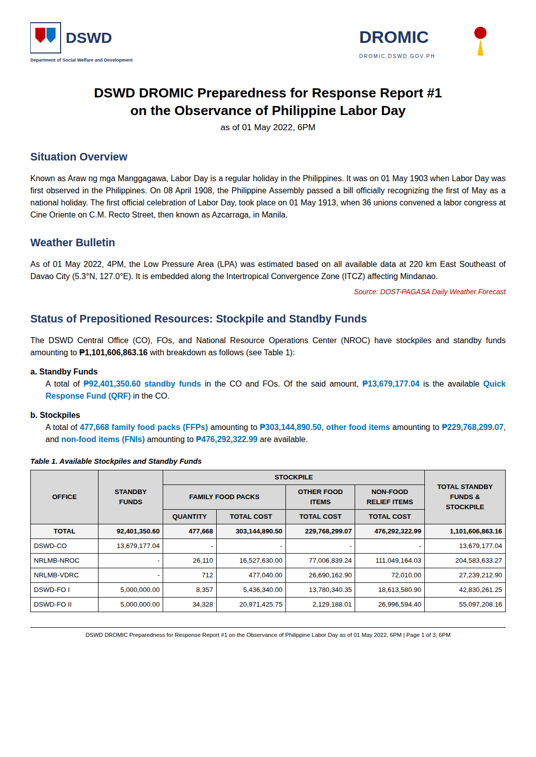DSWD Department of Social Welfare and Development
DROMIC DROMIC.DSWD.GOV.PH
DSWD DROMIC Preparedness for Response Report #1
on the Observance of Philippine Labor Day
as of 01 May 2022, 6PM
Situation Overview
Known as Araw ng mga Manggagawa, Labor Day is a regular holiday in the Philippines. It was on 01 May 1903 when Labor Day was first observed in the Philippines. On 08 April 1908, the Philippine Assembly passed a bill officially recognizing the first of May as a national holiday. The first official celebration of Labor Day, took place on 01 May 1913, when 36 unions convened a labor congress at Cine Oriente on C.M. Recto Street, then known as Azcarraga, in Manila.
Weather Bulletin
As of 01 May 2022, 4PM, the Low Pressure Area (LPA) was estimated based on all available data at 220 km East Southeast of Davao City (5.3°N, 127.0°E). It is embedded along the Intertropical Convergence Zone (ITCZ) affecting Mindanao.
Source: DOST-PAGASA Daily Weather Forecast
Status of Prepositioned Resources: Stockpile and Standby Funds
The DSWD Central Office (CO), FOs, and National Resource Operations Center (NROC) have stockpiles and standby funds amounting to ₱1,101,606,863.16 with breakdown as follows (see Table 1):
a. Standby Funds
A total of ₱92,401,350.60 standby funds in the CO and FOs. Of the said amount, ₱13,679,177.04 is the available Quick Response Fund (QRF) in the CO.
b. Stockpiles
A total of 477,668 family food packs (FFPs) amounting to ₱303,144,890.50, other food items amounting to ₱229,768,299.07, and non-food items (FNIs) amounting to ₱476,292,322.99 are available.
Table 1. Available Stockpiles and Standby Funds
| OFFICE | STANDBY FUNDS | STOCKPILE | TOTAL STANDBY FUNDS & STOCKPILE |
| --- | --- | --- | --- |
| FAMILY FOOD PACKS | OTHER FOOD ITEMS | NON-FOOD RELIEF ITEMS |
| QUANTITY | TOTAL COST | TOTAL COST | TOTAL COST |
| TOTAL | 92,401,350.60 | 477,668 | 303,144,890.50 | 229,768,299.07 | 476,292,322.99 | 1,101,606,863.16 |
| DSWD-CO | 13,679,177.04 | - | - | - | - | 13,679,177.04 |
| NRLMB-NROC | - | 26,110 | 16,527,630.00 | 77,006,839.24 | 111,049,164.03 | 204,583,633.27 |
| NRLMB-VDRC | - | 712 | 477,040.00 | 26,690,162.90 | 72,010.00 | 27,239,212.90 |
| DSWD-FO I | 5,000,000.00 | 8,357 | 5,436,340.00 | 13,780,340.35 | 18,613,580.90 | 42,830,261.25 |
| DSWD-FO II | 5,000,000.00 | 34,328 | 20,971,425.75 | 2,129,188.01 | 26,996,594.40 | 55,097,208.16 |
DSWD DROMIC Preparedness for Response Report #1 on the Observance of Philippine Labor Day as of 01 May 2022, 6PM | Page 1 of 3, 6PM